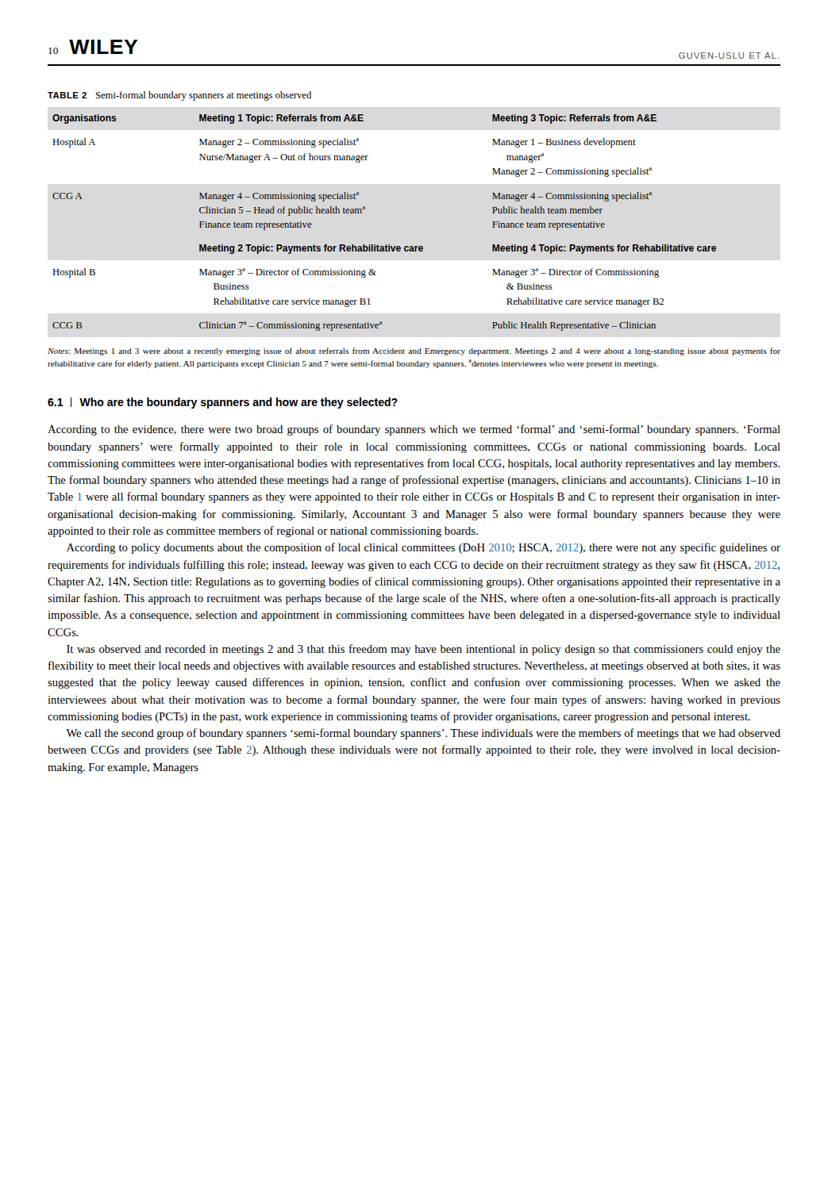10 WILEY
Guven-Uslu et al.
TABLE 2 Semi-formal boundary spanners at meetings observed
| Organisations | Meeting 1 Topic: Referrals from A&E | Meeting 3 Topic: Referrals from A&E |
| --- | --- | --- |
| Hospital A | Manager 2 – Commissioning specialist a Nurse/Manager A – Out of hours manager | Manager 1 – Business development manager a Manager 2 – Commissioning specialist a |
| CCG A | Manager 4 – Commissioning specialist a Clinician 5 – Head of public health team a Finance team representative | Manager 4 – Commissioning specialist a Public health team member Finance team representative |
| | Meeting 2 Topic: Payments for Rehabilitative care | Meeting 4 Topic: Payments for Rehabilitative care |
| Hospital B | Manager 3 a – Director of Commissioning & Business Rehabilitative care service manager B1 | Manager 3 a – Director of Commissioning & Business Rehabilitative care service manager B2 |
| CCG B | Clinician 7 a – Commissioning representative a | Public Health Representative – Clinician |
Notes: Meetings 1 and 3 were about a recently emerging issue of about referrals from Accident and Emergency department. Meetings 2 and 4 were about a long-standing issue about payments for rehabilitative care for elderly patient. All participants except Clinician 5 and 7 were semi-formal boundary spanners. adenotes interviewees who were present in meetings.
6.1 Who are the boundary spanners and how are they selected?
According to the evidence, there were two broad groups of boundary spanners which we termed ‘formal’ and ‘semi-formal’ boundary spanners. ‘Formal boundary spanners’ were formally appointed to their role in local commissioning committees, CCGs or national commissioning boards. Local commissioning committees were inter-organisational bodies with representatives from local CCG, hospitals, local authority representatives and lay members. The formal boundary spanners who attended these meetings had a range of professional expertise (managers, clinicians and accountants). Clinicians 1–10 in Table 1 were all formal boundary spanners as they were appointed to their role either in CCGs or Hospitals B and C to represent their organisation in inter-organisational decision-making for commissioning. Similarly, Accountant 3 and Manager 5 also were formal boundary spanners because they were appointed to their role as committee members of regional or national commissioning boards.
According to policy documents about the composition of local clinical committees (DoH 2010; HSCA, 2012), there were not any specific guidelines or requirements for individuals fulfilling this role; instead, leeway was given to each CCG to decide on their recruitment strategy as they saw fit (HSCA, 2012, Chapter A2, 14N, Section title: Regulations as to governing bodies of clinical commissioning groups). Other organisations appointed their representative in a similar fashion. This approach to recruitment was perhaps because of the large scale of the NHS, where often a one-solution-fits-all approach is practically impossible. As a consequence, selection and appointment in commissioning committees have been delegated in a dispersed-governance style to individual CCGs.
It was observed and recorded in meetings 2 and 3 that this freedom may have been intentional in policy design so that commissioners could enjoy the flexibility to meet their local needs and objectives with available resources and established structures. Nevertheless, at meetings observed at both sites, it was suggested that the policy leeway caused differences in opinion, tension, conflict and confusion over commissioning processes. When we asked the interviewees about what their motivation was to become a formal boundary spanner, the were four main types of answers: having worked in previous commissioning bodies (PCTs) in the past, work experience in commissioning teams of provider organisations, career progression and personal interest.
We call the second group of boundary spanners ‘semi-formal boundary spanners’. These individuals were the members of meetings that we had observed between CCGs and providers (see Table 2). Although these individuals were not formally appointed to their role, they were involved in local decision-making. For example, Managers